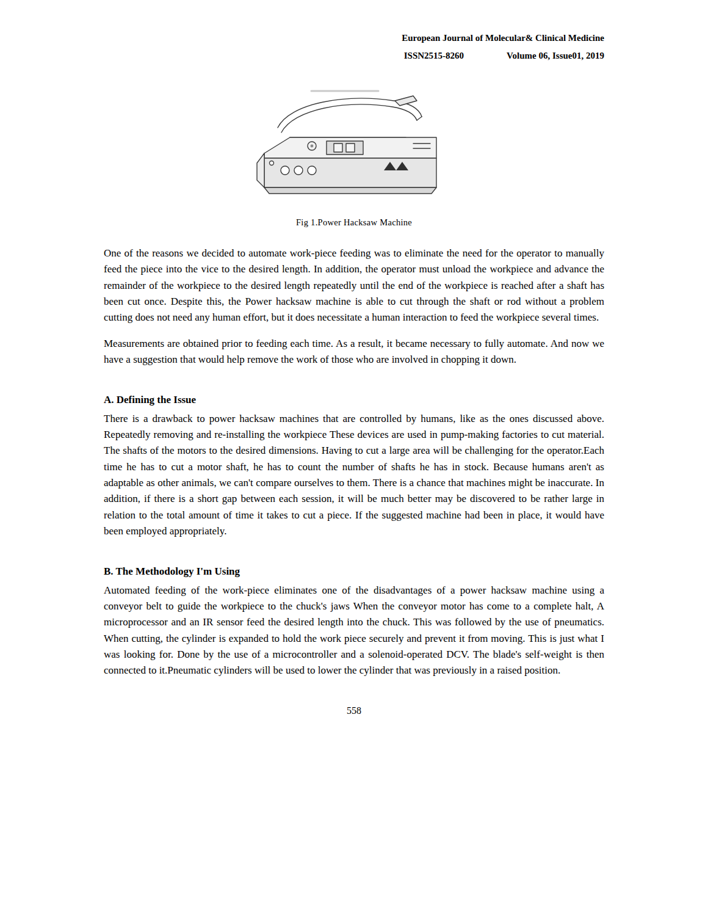European Journal of Molecular& Clinical Medicine ISSN2515-8260Volume 06, Issue01, 2019
Fig 1.Power Hacksaw Machine
One of the reasons we decided to automate work-piece feeding was to eliminate the need for the operator to manually feed the piece into the vice to the desired length. In addition, the operator must unload the workpiece and advance the remainder of the workpiece to the desired length repeatedly until the end of the workpiece is reached after a shaft has been cut once. Despite this, the Power hacksaw machine is able to cut through the shaft or rod without a problem cutting does not need any human effort, but it does necessitate a human interaction to feed the workpiece several times.
Measurements are obtained prior to feeding each time. As a result, it became necessary to fully automate. And now we have a suggestion that would help remove the work of those who are involved in chopping it down.
A. Defining the Issue
There is a drawback to power hacksaw machines that are controlled by humans, like as the ones discussed above. Repeatedly removing and re-installing the workpiece These devices are used in pump-making factories to cut material. The shafts of the motors to the desired dimensions. Having to cut a large area will be challenging for the operator.Each time he has to cut a motor shaft, he has to count the number of shafts he has in stock. Because humans aren't as adaptable as other animals, we can't compare ourselves to them. There is a chance that machines might be inaccurate. In addition, if there is a short gap between each session, it will be much better may be discovered to be rather large in relation to the total amount of time it takes to cut a piece. If the suggested machine had been in place, it would have been employed appropriately.
B. The Methodology I'm Using
Automated feeding of the work-piece eliminates one of the disadvantages of a power hacksaw machine using a conveyor belt to guide the workpiece to the chuck's jaws When the conveyor motor has come to a complete halt, A microprocessor and an IR sensor feed the desired length into the chuck. This was followed by the use of pneumatics. When cutting, the cylinder is expanded to hold the work piece securely and prevent it from moving. This is just what I was looking for. Done by the use of a microcontroller and a solenoid-operated DCV. The blade's self-weight is then connected to it.Pneumatic cylinders will be used to lower the cylinder that was previously in a raised position.
558